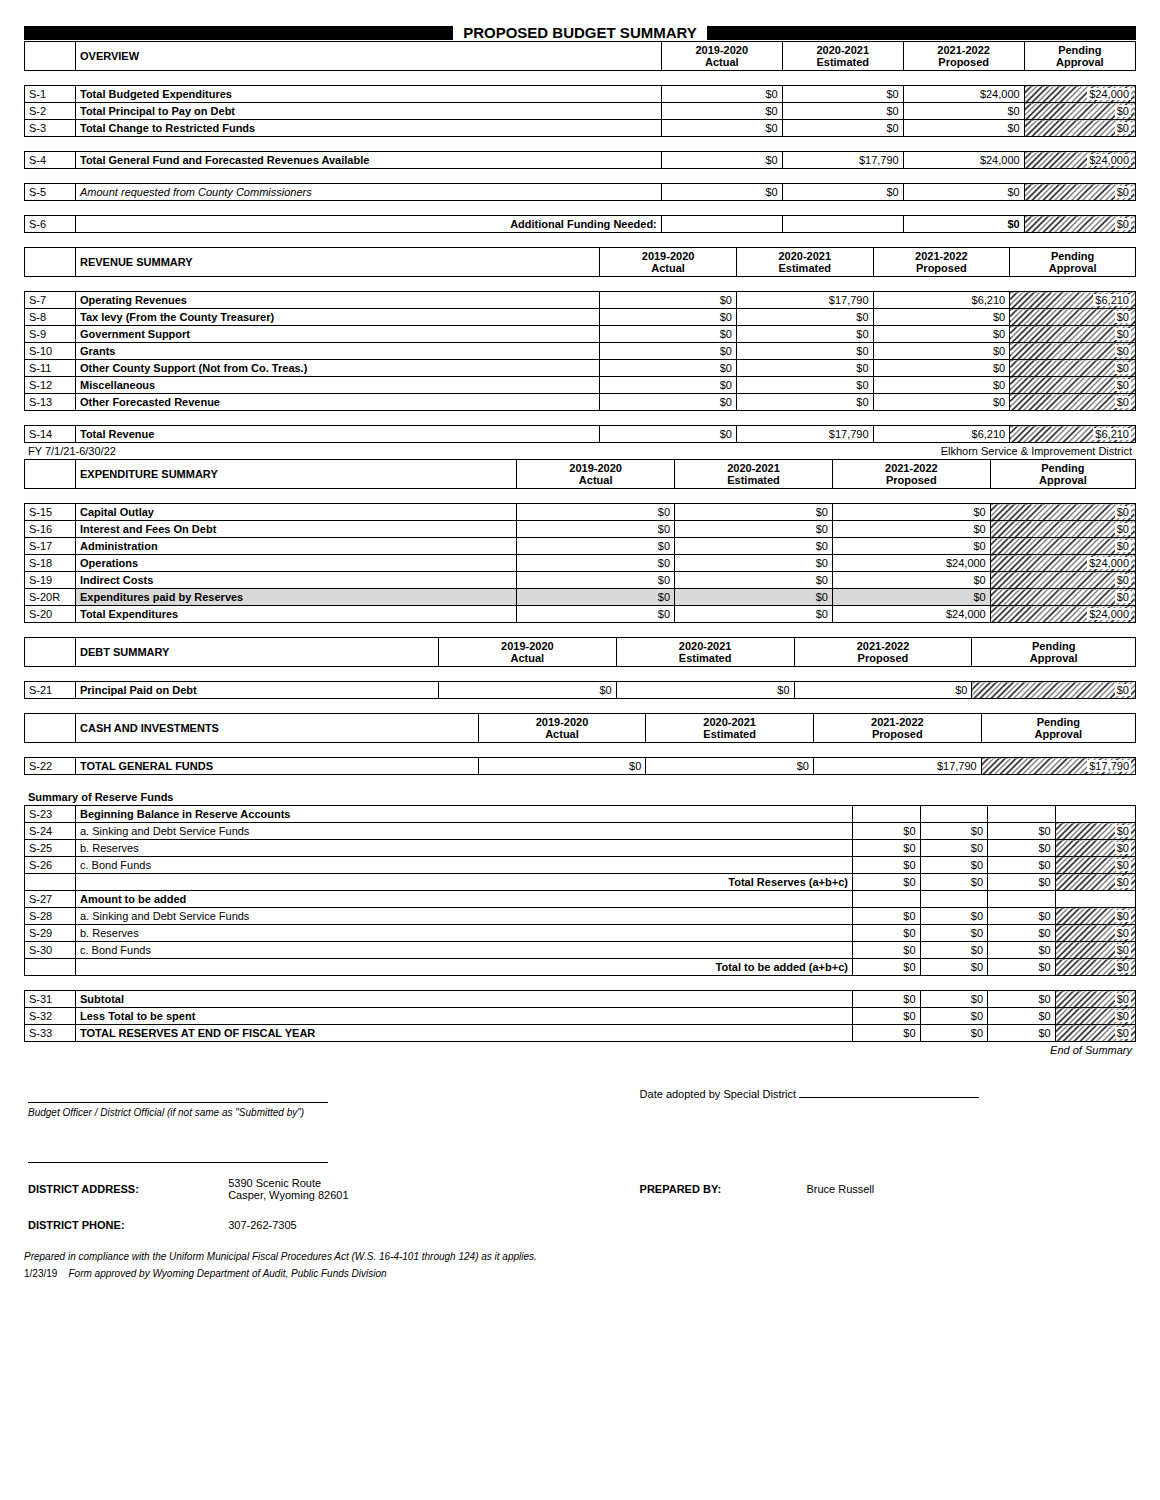PROPOSED BUDGET SUMMARY
| | OVERVIEW | 2019-2020 Actual | 2020-2021 Estimated | 2021-2022 Proposed | Pending Approval |
| S-1 | Total Budgeted Expenditures | $0 | $0 | $24,000 | $24,000 |
| S-2 | Total Principal to Pay on Debt | $0 | $0 | $0 | $0 |
| S-3 | Total Change to Restricted Funds | $0 | $0 | $0 | $0 |
| S-4 | Total General Fund and Forecasted Revenues Available | $0 | $17,790 | $24,000 | $24,000 |
| S-5 | Amount requested from County Commissioners | $0 | $0 | $0 | $0 |
| S-6 | Additional Funding Needed: | | | $0 | $0 |
| | REVENUE SUMMARY | 2019-2020 Actual | 2020-2021 Estimated | 2021-2022 Proposed | Pending Approval |
| S-7 | Operating Revenues | $0 | $17,790 | $6,210 | $6,210 |
| S-8 | Tax levy (From the County Treasurer) | $0 | $0 | $0 | $0 |
| S-9 | Government Support | $0 | $0 | $0 | $0 |
| S-10 | Grants | $0 | $0 | $0 | $0 |
| S-11 | Other County Support (Not from Co. Treas.) | $0 | $0 | $0 | $0 |
| S-12 | Miscellaneous | $0 | $0 | $0 | $0 |
| S-13 | Other Forecasted Revenue | $0 | $0 | $0 | $0 |
| S-14 | Total Revenue | $0 | $17,790 | $6,210 | $6,210 |
| FY 7/1/21-6/30/22 | Elkhorn Service & Improvement District |
| | EXPENDITURE SUMMARY | 2019-2020 Actual | 2020-2021 Estimated | 2021-2022 Proposed | Pending Approval |
| S-15 | Capital Outlay | $0 | $0 | $0 | $0 |
| S-16 | Interest and Fees On Debt | $0 | $0 | $0 | $0 |
| S-17 | Administration | $0 | $0 | $0 | $0 |
| S-18 | Operations | $0 | $0 | $24,000 | $24,000 |
| S-19 | Indirect Costs | $0 | $0 | $0 | $0 |
| S-20R | Expenditures paid by Reserves | $0 | $0 | $0 | $0 |
| S-20 | Total Expenditures | $0 | $0 | $24,000 | $24,000 |
| | DEBT SUMMARY | 2019-2020 Actual | 2020-2021 Estimated | 2021-2022 Proposed | Pending Approval |
| S-21 | Principal Paid on Debt | $0 | $0 | $0 | $0 |
| | CASH AND INVESTMENTS | 2019-2020 Actual | 2020-2021 Estimated | 2021-2022 Proposed | Pending Approval |
| S-22 | TOTAL GENERAL FUNDS | $0 | $0 | $17,790 | $17,790 |
| Summary of Reserve Funds |
| S-23 | Beginning Balance in Reserve Accounts | | | | |
| S-24 | a. Sinking and Debt Service Funds | $0 | $0 | $0 | $0 |
| S-25 | b. Reserves | $0 | $0 | $0 | $0 |
| S-26 | c. Bond Funds | $0 | $0 | $0 | $0 |
| | Total Reserves (a+b+c) | $0 | $0 | $0 | $0 |
| S-27 | Amount to be added | | | | |
| S-28 | a. Sinking and Debt Service Funds | $0 | $0 | $0 | $0 |
| S-29 | b. Reserves | $0 | $0 | $0 | $0 |
| S-30 | c. Bond Funds | $0 | $0 | $0 | $0 |
| | Total to be added (a+b+c) | $0 | $0 | $0 | $0 |
| S-31 | Subtotal | $0 | $0 | $0 | $0 |
| S-32 | Less Total to be spent | $0 | $0 | $0 | $0 |
| S-33 | TOTAL RESERVES AT END OF FISCAL YEAR | $0 | $0 | $0 | $0 |
| End of Summary |
| | Date adopted by Special District |
| Budget Officer / District Official (if not same as "Submitted by") | |
| DISTRICT ADDRESS: | 5390 Scenic Route Casper, Wyoming 82601 | PREPARED BY: | Bruce Russell |
| DISTRICT PHONE: | 307-262-7305 | | |
Prepared in compliance with the Uniform Municipal Fiscal Procedures Act (W.S. 16-4-101 through 124) as it applies.
1/23/19 Form approved by Wyoming Department of Audit, Public Funds Division